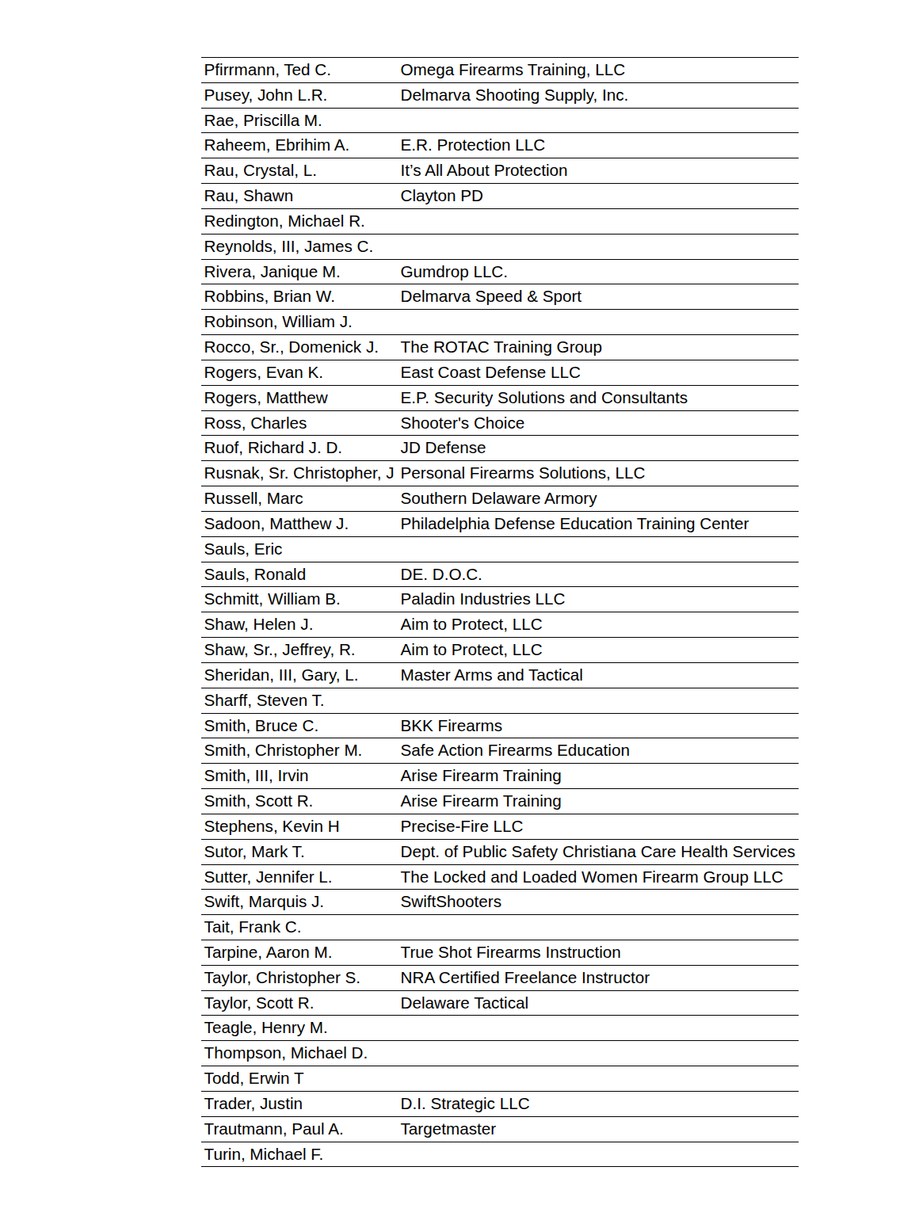| Pfirrmann, Ted C. | Omega Firearms Training, LLC |
| Pusey, John L.R. | Delmarva Shooting Supply, Inc. |
| Rae, Priscilla M. | |
| Raheem, Ebrihim A. | E.R. Protection LLC |
| Rau, Crystal, L. | It’s All About Protection |
| Rau, Shawn | Clayton PD |
| Redington, Michael R. | |
| Reynolds, III, James C. | |
| Rivera, Janique M. | Gumdrop LLC. |
| Robbins, Brian W. | Delmarva Speed & Sport |
| Robinson, William J. | |
| Rocco, Sr., Domenick J. | The ROTAC Training Group |
| Rogers, Evan K. | East Coast Defense LLC |
| Rogers, Matthew | E.P. Security Solutions and Consultants |
| Ross, Charles | Shooter's Choice |
| Ruof, Richard J. D. | JD Defense |
| Rusnak, Sr. Christopher, J | Personal Firearms Solutions, LLC |
| Russell, Marc | Southern Delaware Armory |
| Sadoon, Matthew J. | Philadelphia Defense Education Training Center |
| Sauls, Eric | |
| Sauls, Ronald | DE. D.O.C. |
| Schmitt, William B. | Paladin Industries LLC |
| Shaw, Helen J. | Aim to Protect, LLC |
| Shaw, Sr., Jeffrey, R. | Aim to Protect, LLC |
| Sheridan, III, Gary, L. | Master Arms and Tactical |
| Sharff, Steven T. | |
| Smith, Bruce C. | BKK Firearms |
| Smith, Christopher M. | Safe Action Firearms Education |
| Smith, III, Irvin | Arise Firearm Training |
| Smith, Scott R. | Arise Firearm Training |
| Stephens, Kevin H | Precise-Fire LLC |
| Sutor, Mark T. | Dept. of Public Safety Christiana Care Health Services |
| Sutter, Jennifer L. | The Locked and Loaded Women Firearm Group LLC |
| Swift, Marquis J. | SwiftShooters |
| Tait, Frank C. | |
| Tarpine, Aaron M. | True Shot Firearms Instruction |
| Taylor, Christopher S. | NRA Certified Freelance Instructor |
| Taylor, Scott R. | Delaware Tactical |
| Teagle, Henry M. | |
| Thompson, Michael D. | |
| Todd, Erwin T | |
| Trader, Justin | D.I. Strategic LLC |
| Trautmann, Paul A. | Targetmaster |
| Turin, Michael F. | |